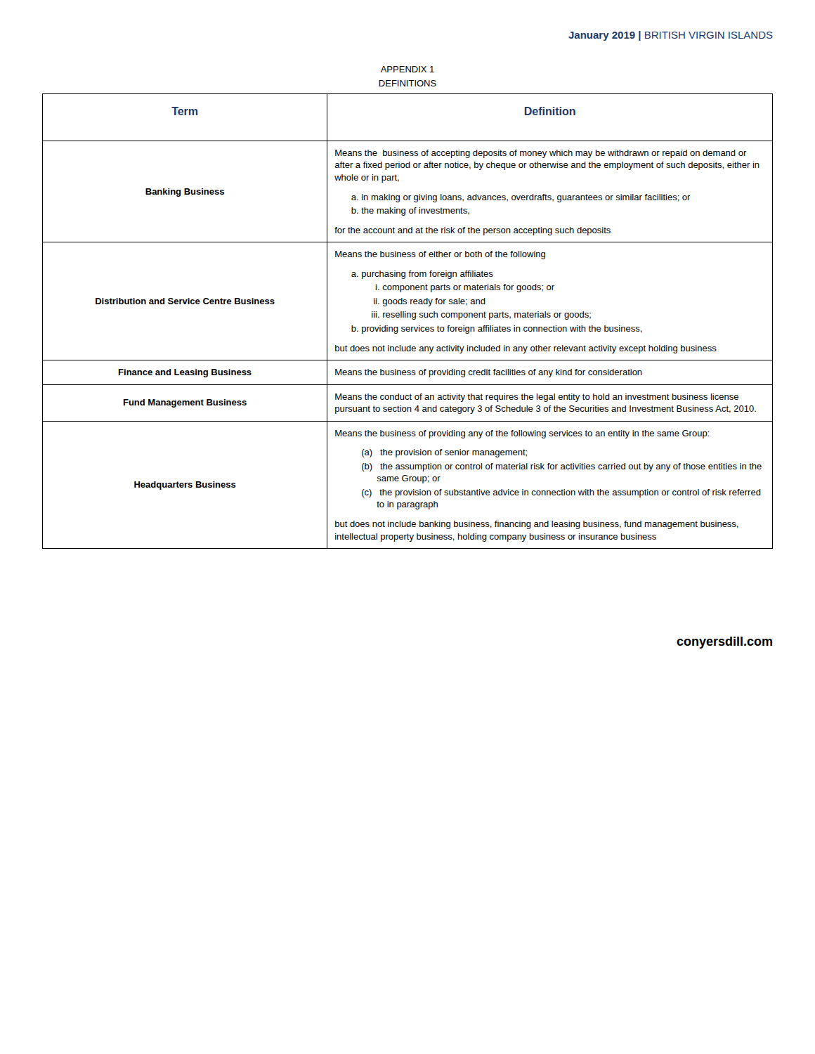January 2019 | BRITISH VIRGIN ISLANDS
APPENDIX 1
DEFINITIONS
| Term | Definition |
| --- | --- |
| Banking Business | Means the business of accepting deposits of money which may be withdrawn or repaid on demand or after a fixed period or after notice, by cheque or otherwise and the employment of such deposits, either in whole or in part, in making or giving loans, advances, overdrafts, guarantees or similar facilities; or the making of investments, for the account and at the risk of the person accepting such deposits |
| Distribution and Service Centre Business | Means the business of either or both of the following purchasing from foreign affiliates component parts or materials for goods; or goods ready for sale; and reselling such component parts, materials or goods; providing services to foreign affiliates in connection with the business, but does not include any activity included in any other relevant activity except holding business |
| Finance and Leasing Business | Means the business of providing credit facilities of any kind for consideration |
| Fund Management Business | Means the conduct of an activity that requires the legal entity to hold an investment business license pursuant to section 4 and category 3 of Schedule 3 of the Securities and Investment Business Act, 2010. |
| Headquarters Business | Means the business of providing any of the following services to an entity in the same Group: (a) the provision of senior management; (b) the assumption or control of material risk for activities carried out by any of those entities in the same Group; or (c) the provision of substantive advice in connection with the assumption or control of risk referred to in paragraph but does not include banking business, financing and leasing business, fund management business, intellectual property business, holding company business or insurance business |
conyersdill.com